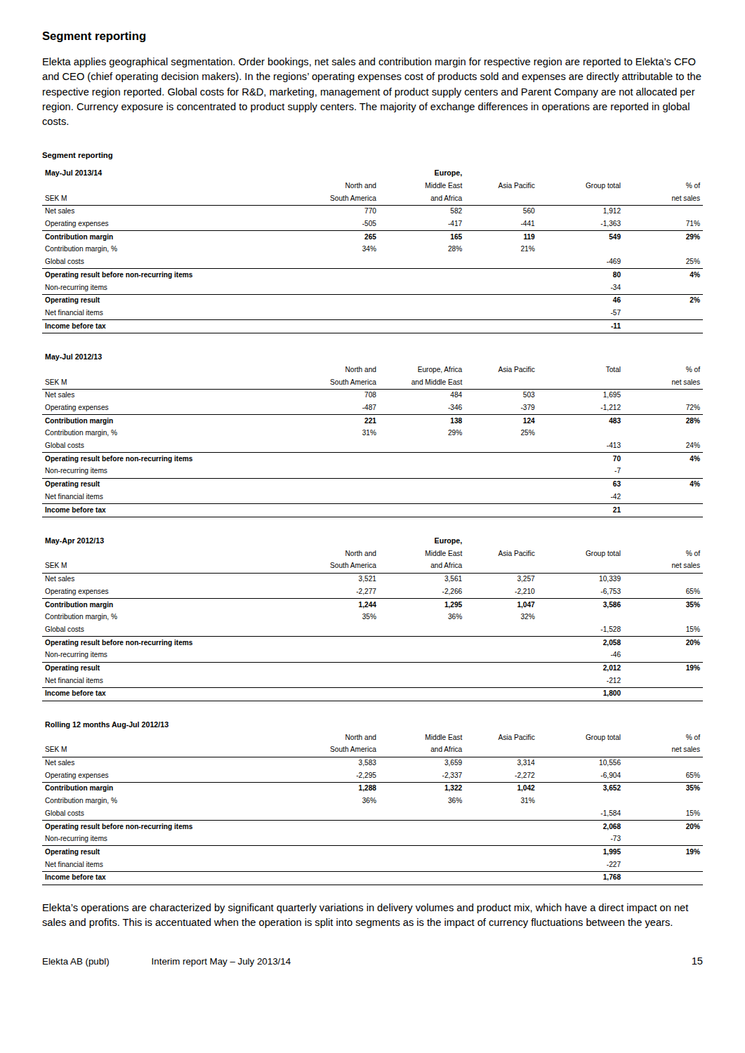Segment reporting
Elekta applies geographical segmentation. Order bookings, net sales and contribution margin for respective region are reported to Elekta’s CFO and CEO (chief operating decision makers). In the regions’ operating expenses cost of products sold and expenses are directly attributable to the respective region reported. Global costs for R&D, marketing, management of product supply centers and Parent Company are not allocated per region. Currency exposure is concentrated to product supply centers. The majority of exchange differences in operations are reported in global costs.
Segment reporting
| May-Jul 2013/14 | | Europe, | | | |
| | North and | Middle East | Asia Pacific | Group total | % of |
| SEK M | South America | and Africa | | | net sales |
| Net sales | 770 | 582 | 560 | 1,912 | |
| Operating expenses | -505 | -417 | -441 | -1,363 | 71% |
| Contribution margin | 265 | 165 | 119 | 549 | 29% |
| Contribution margin, % | 34% | 28% | 21% | | |
| Global costs | | | | -469 | 25% |
| Operating result before non-recurring items | | | | 80 | 4% |
| Non-recurring items | | | | -34 | |
| Operating result | | | | 46 | 2% |
| Net financial items | | | | -57 | |
| Income before tax | | | | -11 | |
| May-Jul 2012/13 | | | | | |
| | North and | Europe, Africa | Asia Pacific | Total | % of |
| SEK M | South America | and Middle East | | | net sales |
| Net sales | 708 | 484 | 503 | 1,695 | |
| Operating expenses | -487 | -346 | -379 | -1,212 | 72% |
| Contribution margin | 221 | 138 | 124 | 483 | 28% |
| Contribution margin, % | 31% | 29% | 25% | | |
| Global costs | | | | -413 | 24% |
| Operating result before non-recurring items | | | | 70 | 4% |
| Non-recurring items | | | | -7 | |
| Operating result | | | | 63 | 4% |
| Net financial items | | | | -42 | |
| Income before tax | | | | 21 | |
| May-Apr 2012/13 | | Europe, | | | |
| | North and | Middle East | Asia Pacific | Group total | % of |
| SEK M | South America | and Africa | | | net sales |
| Net sales | 3,521 | 3,561 | 3,257 | 10,339 | |
| Operating expenses | -2,277 | -2,266 | -2,210 | -6,753 | 65% |
| Contribution margin | 1,244 | 1,295 | 1,047 | 3,586 | 35% |
| Contribution margin, % | 35% | 36% | 32% | | |
| Global costs | | | | -1,528 | 15% |
| Operating result before non-recurring items | | | | 2,058 | 20% |
| Non-recurring items | | | | -46 | |
| Operating result | | | | 2,012 | 19% |
| Net financial items | | | | -212 | |
| Income before tax | | | | 1,800 | |
| Rolling 12 months Aug-Jul 2012/13 | | | | | |
| | North and | Middle East | Asia Pacific | Group total | % of |
| SEK M | South America | and Africa | | | net sales |
| Net sales | 3,583 | 3,659 | 3,314 | 10,556 | |
| Operating expenses | -2,295 | -2,337 | -2,272 | -6,904 | 65% |
| Contribution margin | 1,288 | 1,322 | 1,042 | 3,652 | 35% |
| Contribution margin, % | 36% | 36% | 31% | | |
| Global costs | | | | -1,584 | 15% |
| Operating result before non-recurring items | | | | 2,068 | 20% |
| Non-recurring items | | | | -73 | |
| Operating result | | | | 1,995 | 19% |
| Net financial items | | | | -227 | |
| Income before tax | | | | 1,768 | |
Elekta’s operations are characterized by significant quarterly variations in delivery volumes and product mix, which have a direct impact on net sales and profits. This is accentuated when the operation is split into segments as is the impact of currency fluctuations between the years.
Elekta AB (publ)
Interim report May – July 2013/14
15